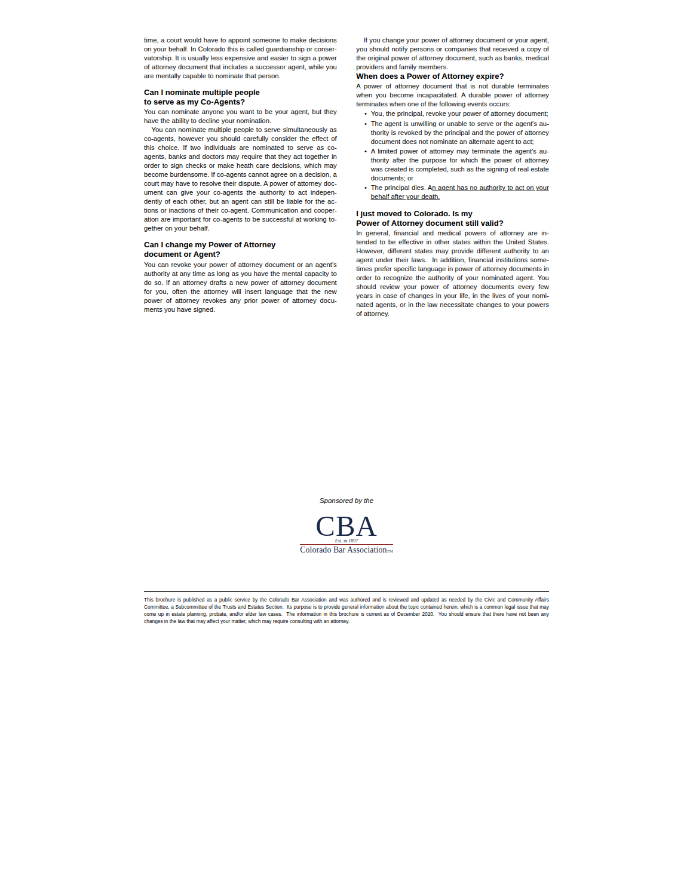time, a court would have to appoint someone to make decisions on your behalf. In Colorado this is called guardianship or conservatorship. It is usually less expensive and easier to sign a power of attorney document that includes a successor agent, while you are mentally capable to nominate that person.
Can I nominate multiple people
to serve as my Co-Agents?
You can nominate anyone you want to be your agent, but they have the ability to decline your nomination.
You can nominate multiple people to serve simultaneously as co-agents, however you should carefully consider the effect of this choice. If two individuals are nominated to serve as co-agents, banks and doctors may require that they act together in order to sign checks or make heath care decisions, which may become burdensome. If co-agents cannot agree on a decision, a court may have to resolve their dispute. A power of attorney document can give your co-agents the authority to act independently of each other, but an agent can still be liable for the actions or inactions of their co-agent. Communication and cooperation are important for co-agents to be successful at working together on your behalf.
Can I change my Power of Attorney
document or Agent?
You can revoke your power of attorney document or an agent's authority at any time as long as you have the mental capacity to do so. If an attorney drafts a new power of attorney document for you, often the attorney will insert language that the new power of attorney revokes any prior power of attorney documents you have signed.
If you change your power of attorney document or your agent, you should notify persons or companies that received a copy of the original power of attorney document, such as banks, medical providers and family members.
When does a Power of Attorney expire?
A power of attorney document that is not durable terminates when you become incapacitated. A durable power of attorney terminates when one of the following events occurs:
You, the principal, revoke your power of attorney document;
The agent is unwilling or unable to serve or the agent's authority is revoked by the principal and the power of attorney document does not nominate an alternate agent to act;
A limited power of attorney may terminate the agent's authority after the purpose for which the power of attorney was created is completed, such as the signing of real estate documents; or
The principal dies. An agent has no authority to act on your behalf after your death.
I just moved to Colorado. Is my
Power of Attorney document still valid?
In general, financial and medical powers of attorney are intended to be effective in other states within the United States. However, different states may provide different authority to an agent under their laws. In addition, financial institutions sometimes prefer specific language in power of attorney documents in order to recognize the authority of your nominated agent. You should review your power of attorney documents every few years in case of changes in your life, in the lives of your nominated agents, or in the law necessitate changes to your powers of attorney.
Sponsored by the
CBA Est. in 1897
Colorado Bar AssociationTM
This brochure is published as a public service by the Colorado Bar Association and was authored and is reviewed and updated as needed by the Civic and Community Affairs Committee, a Subcommittee of the Trusts and Estates Section. Its purpose is to provide general information about the topic contained herein, which is a common legal issue that may come up in estate planning, probate, and/or elder law cases. The information in this brochure is current as of December 2020. You should ensure that there have not been any changes in the law that may affect your matter, which may require consulting with an attorney.